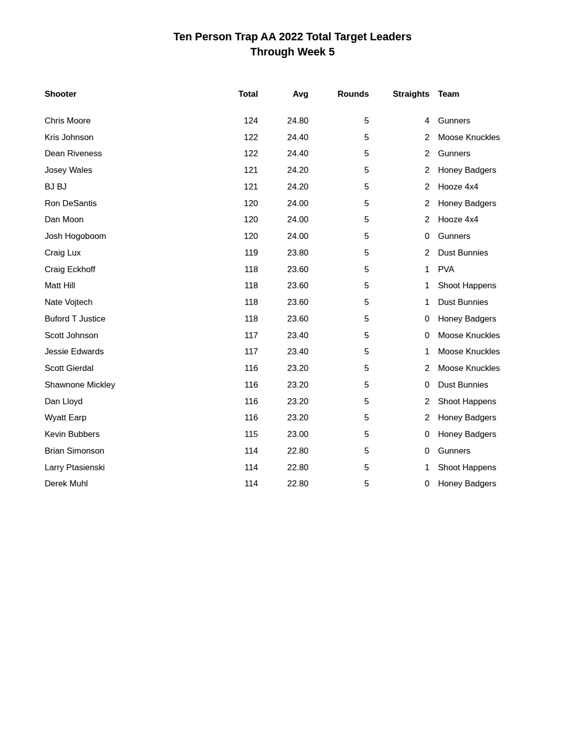Ten Person Trap AA 2022 Total Target Leaders
Through Week 5
| Shooter | Total | Avg | Rounds | Straights | Team |
| --- | --- | --- | --- | --- | --- |
| Chris Moore | 124 | 24.80 | 5 | 4 | Gunners |
| Kris Johnson | 122 | 24.40 | 5 | 2 | Moose Knuckles |
| Dean Riveness | 122 | 24.40 | 5 | 2 | Gunners |
| Josey Wales | 121 | 24.20 | 5 | 2 | Honey Badgers |
| BJ BJ | 121 | 24.20 | 5 | 2 | Hooze 4x4 |
| Ron DeSantis | 120 | 24.00 | 5 | 2 | Honey Badgers |
| Dan Moon | 120 | 24.00 | 5 | 2 | Hooze 4x4 |
| Josh Hogoboom | 120 | 24.00 | 5 | 0 | Gunners |
| Craig Lux | 119 | 23.80 | 5 | 2 | Dust Bunnies |
| Craig Eckhoff | 118 | 23.60 | 5 | 1 | PVA |
| Matt Hill | 118 | 23.60 | 5 | 1 | Shoot Happens |
| Nate Vojtech | 118 | 23.60 | 5 | 1 | Dust Bunnies |
| Buford T Justice | 118 | 23.60 | 5 | 0 | Honey Badgers |
| Scott Johnson | 117 | 23.40 | 5 | 0 | Moose Knuckles |
| Jessie Edwards | 117 | 23.40 | 5 | 1 | Moose Knuckles |
| Scott Gierdal | 116 | 23.20 | 5 | 2 | Moose Knuckles |
| Shawnone Mickley | 116 | 23.20 | 5 | 0 | Dust Bunnies |
| Dan Lloyd | 116 | 23.20 | 5 | 2 | Shoot Happens |
| Wyatt Earp | 116 | 23.20 | 5 | 2 | Honey Badgers |
| Kevin Bubbers | 115 | 23.00 | 5 | 0 | Honey Badgers |
| Brian Simonson | 114 | 22.80 | 5 | 0 | Gunners |
| Larry Ptasienski | 114 | 22.80 | 5 | 1 | Shoot Happens |
| Derek Muhl | 114 | 22.80 | 5 | 0 | Honey Badgers |